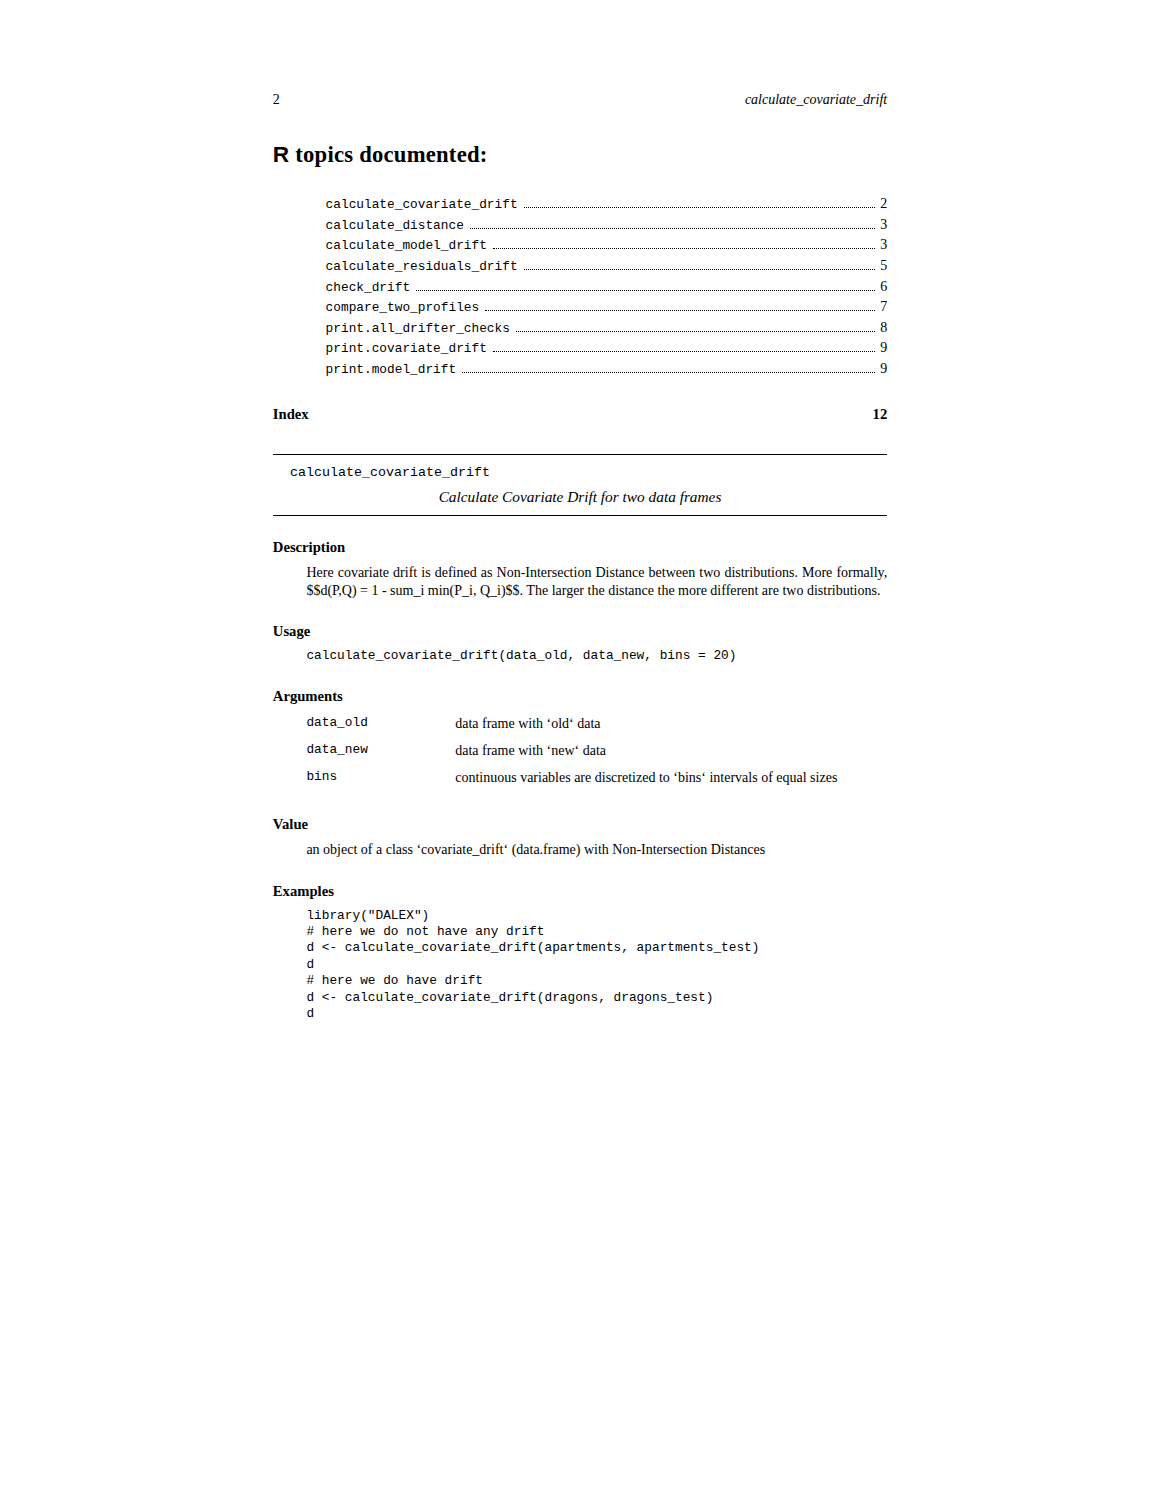2 calculate_covariate_drift
R topics documented:
calculate_covariate_drift 2
calculate_distance 3
calculate_model_drift 3
calculate_residuals_drift 5
check_drift 6
compare_two_profiles 7
print.all_drifter_checks 8
print.covariate_drift 9
print.model_drift 9
Index 12
calculate_covariate_drift Calculate Covariate Drift for two data frames
Description
Here covariate drift is defined as Non-Intersection Distance between two distributions. More formally, $$d(P,Q) = 1 - sum_i min(P_i, Q_i)$$. The larger the distance the more different are two distributions.
Usage
calculate_covariate_drift(data_old, data_new, bins = 20)
Arguments
data_old
data frame with ‘old‘ data
data_new
data frame with ‘new‘ data
bins
continuous variables are discretized to ‘bins‘ intervals of equal sizes
Value
an object of a class ‘covariate_drift‘ (data.frame) with Non-Intersection Distances
Examples
library("DALEX")
# here we do not have any drift
d <- calculate_covariate_drift(apartments, apartments_test)
d
# here we do have drift
d <- calculate_covariate_drift(dragons, dragons_test)
d